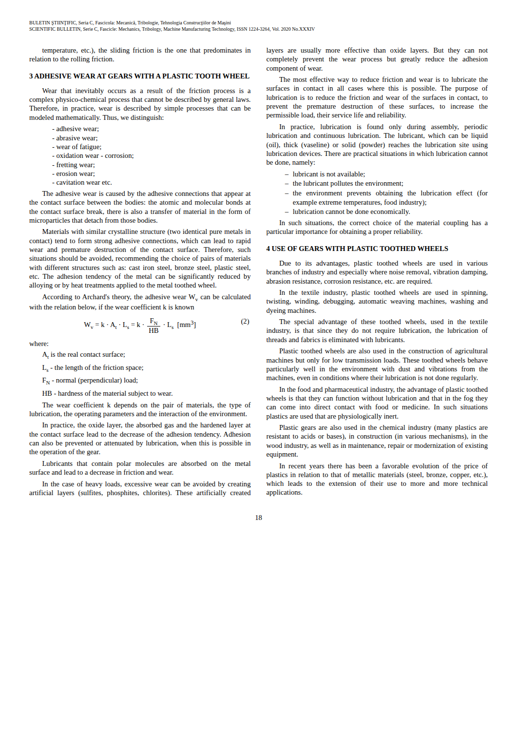BULETIN ŞTIINŢIFIC, Seria C, Fascicola: Mecanică, Tribologie, Tehnologia Construcţiilor de Maşini
SCIENTIFIC BULLETIN, Serie C, Fascicle: Mechanics, Tribology, Machine Manufacturing Technology, ISSN 1224-3264, Vol. 2020 No.XXXIV
temperature, etc.), the sliding friction is the one that predominates in relation to the rolling friction.
3 ADHESIVE WEAR AT GEARS WITH A PLASTIC TOOTH WHEEL
Wear that inevitably occurs as a result of the friction process is a complex physico-chemical process that cannot be described by general laws. Therefore, in practice, wear is described by simple processes that can be modeled mathematically. Thus, we distinguish:
- adhesive wear;
- abrasive wear;
- wear of fatigue;
- oxidation wear - corrosion;
- fretting wear;
- erosion wear;
- cavitation wear etc.
The adhesive wear is caused by the adhesive connections that appear at the contact surface between the bodies: the atomic and molecular bonds at the contact surface break, there is also a transfer of material in the form of microparticles that detach from those bodies.
Materials with similar crystalline structure (two identical pure metals in contact) tend to form strong adhesive connections, which can lead to rapid wear and premature destruction of the contact surface. Therefore, such situations should be avoided, recommending the choice of pairs of materials with different structures such as: cast iron steel, bronze steel, plastic steel, etc. The adhesion tendency of the metal can be significantly reduced by alloying or by heat treatments applied to the metal toothed wheel.
According to Archard's theory, the adhesive wear Wv can be calculated with the relation below, if the wear coefficient k is known
Wv = k · At · Ls = k · FN HB · Ls [mm3] (2)
where:
At is the real contact surface;
Ls - the length of the friction space;
FN - normal (perpendicular) load;
HB - hardness of the material subject to wear.
The wear coefficient k depends on the pair of materials, the type of lubrication, the operating parameters and the interaction of the environment.
In practice, the oxide layer, the absorbed gas and the hardened layer at the contact surface lead to the decrease of the adhesion tendency. Adhesion can also be prevented or attenuated by lubrication, when this is possible in the operation of the gear.
Lubricants that contain polar molecules are absorbed on the metal surface and lead to a decrease in friction and wear.
In the case of heavy loads, excessive wear can be avoided by creating artificial layers (sulfites, phosphites, chlorites). These artificially created layers are usually more effective than oxide layers. But they can not completely prevent the wear process but greatly reduce the adhesion component of wear.
The most effective way to reduce friction and wear is to lubricate the surfaces in contact in all cases where this is possible. The purpose of lubrication is to reduce the friction and wear of the surfaces in contact, to prevent the premature destruction of these surfaces, to increase the permissible load, their service life and reliability.
In practice, lubrication is found only during assembly, periodic lubrication and continuous lubrication. The lubricant, which can be liquid (oil), thick (vaseline) or solid (powder) reaches the lubrication site using lubrication devices. There are practical situations in which lubrication cannot be done, namely:
lubricant is not available;
the lubricant pollutes the environment;
the environment prevents obtaining the lubrication effect (for example extreme temperatures, food industry);
lubrication cannot be done economically.
In such situations, the correct choice of the material coupling has a particular importance for obtaining a proper reliability.
4 USE OF GEARS WITH PLASTIC TOOTHED WHEELS
Due to its advantages, plastic toothed wheels are used in various branches of industry and especially where noise removal, vibration damping, abrasion resistance, corrosion resistance, etc. are required.
In the textile industry, plastic toothed wheels are used in spinning, twisting, winding, debugging, automatic weaving machines, washing and dyeing machines.
The special advantage of these toothed wheels, used in the textile industry, is that since they do not require lubrication, the lubrication of threads and fabrics is eliminated with lubricants.
Plastic toothed wheels are also used in the construction of agricultural machines but only for low transmission loads. These toothed wheels behave particularly well in the environment with dust and vibrations from the machines, even in conditions where their lubrication is not done regularly.
In the food and pharmaceutical industry, the advantage of plastic toothed wheels is that they can function without lubrication and that in the fog they can come into direct contact with food or medicine. In such situations plastics are used that are physiologically inert.
Plastic gears are also used in the chemical industry (many plastics are resistant to acids or bases), in construction (in various mechanisms), in the wood industry, as well as in maintenance, repair or modernization of existing equipment.
In recent years there has been a favorable evolution of the price of plastics in relation to that of metallic materials (steel, bronze, copper, etc.), which leads to the extension of their use to more and more technical applications.
18